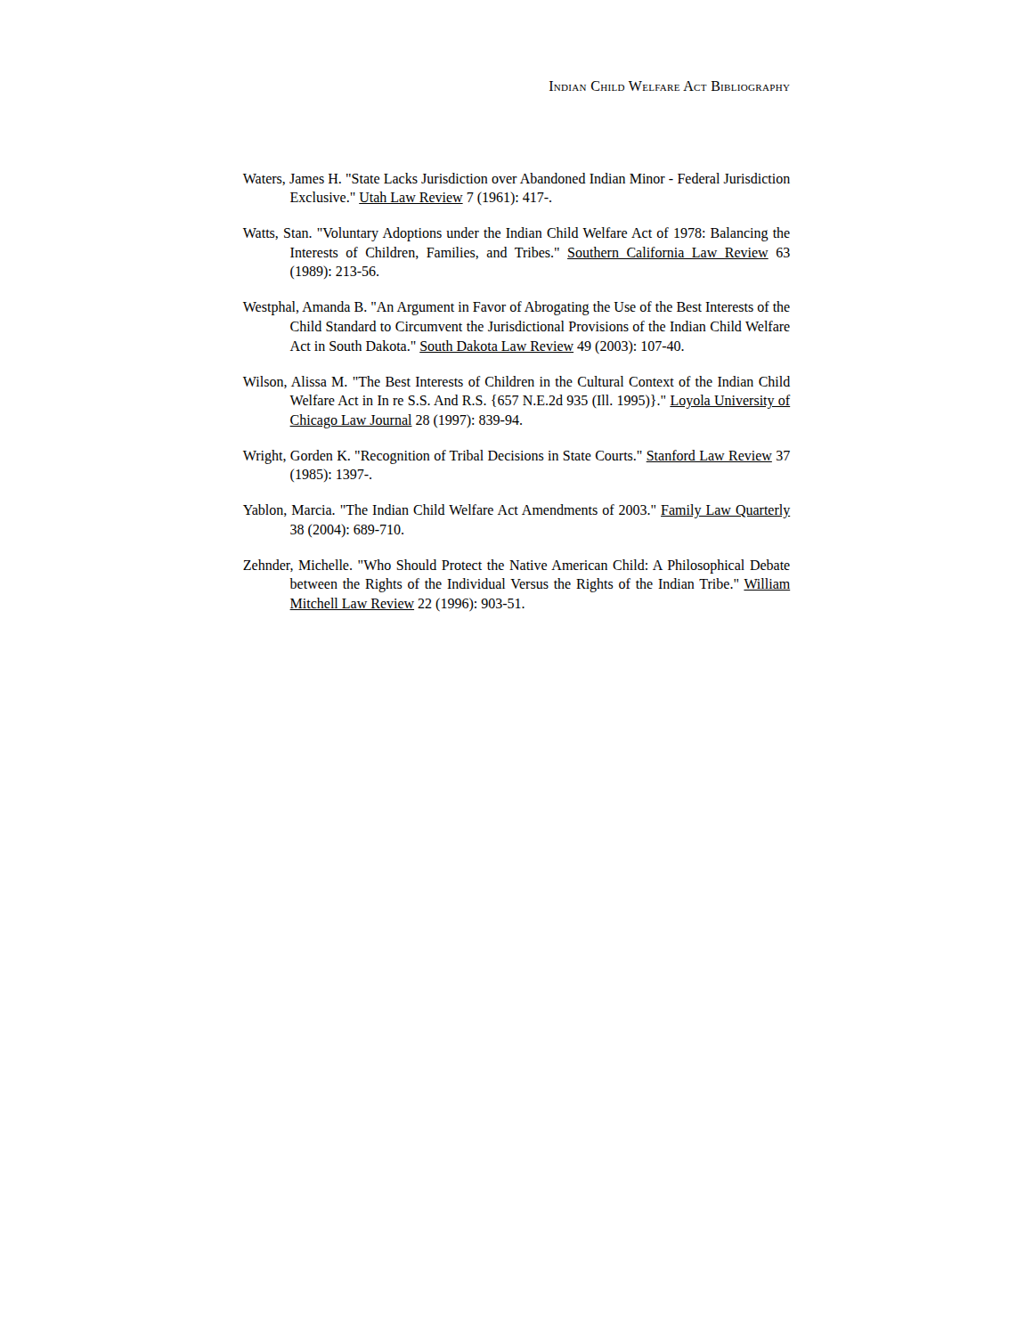Indian Child Welfare Act Bibliography
Waters, James H. "State Lacks Jurisdiction over Abandoned Indian Minor - Federal Jurisdiction Exclusive." Utah Law Review 7 (1961): 417-.
Watts, Stan. "Voluntary Adoptions under the Indian Child Welfare Act of 1978: Balancing the Interests of Children, Families, and Tribes." Southern California Law Review 63 (1989): 213-56.
Westphal, Amanda B. "An Argument in Favor of Abrogating the Use of the Best Interests of the Child Standard to Circumvent the Jurisdictional Provisions of the Indian Child Welfare Act in South Dakota." South Dakota Law Review 49 (2003): 107-40.
Wilson, Alissa M. "The Best Interests of Children in the Cultural Context of the Indian Child Welfare Act in In re S.S. And R.S. {657 N.E.2d 935 (Ill. 1995)}." Loyola University of Chicago Law Journal 28 (1997): 839-94.
Wright, Gorden K. "Recognition of Tribal Decisions in State Courts." Stanford Law Review 37 (1985): 1397-.
Yablon, Marcia. "The Indian Child Welfare Act Amendments of 2003." Family Law Quarterly 38 (2004): 689-710.
Zehnder, Michelle. "Who Should Protect the Native American Child: A Philosophical Debate between the Rights of the Individual Versus the Rights of the Indian Tribe." William Mitchell Law Review 22 (1996): 903-51.